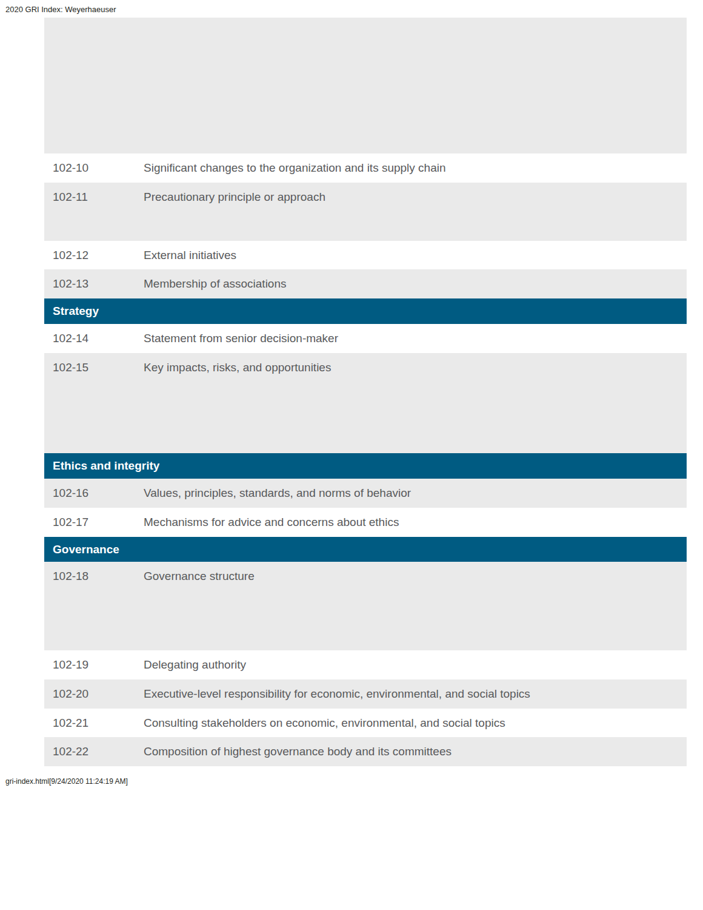2020 GRI Index: Weyerhaeuser
| 102-10 | Significant changes to the organization and its supply chain |
| 102-11 | Precautionary principle or approach |
| 102-12 | External initiatives |
| 102-13 | Membership of associations |
| Strategy |
| 102-14 | Statement from senior decision-maker |
| 102-15 | Key impacts, risks, and opportunities |
| Ethics and integrity |
| 102-16 | Values, principles, standards, and norms of behavior |
| 102-17 | Mechanisms for advice and concerns about ethics |
| Governance |
| 102-18 | Governance structure |
| 102-19 | Delegating authority |
| 102-20 | Executive-level responsibility for economic, environmental, and social topics |
| 102-21 | Consulting stakeholders on economic, environmental, and social topics |
| 102-22 | Composition of highest governance body and its committees |
gri-index.html[9/24/2020 11:24:19 AM]